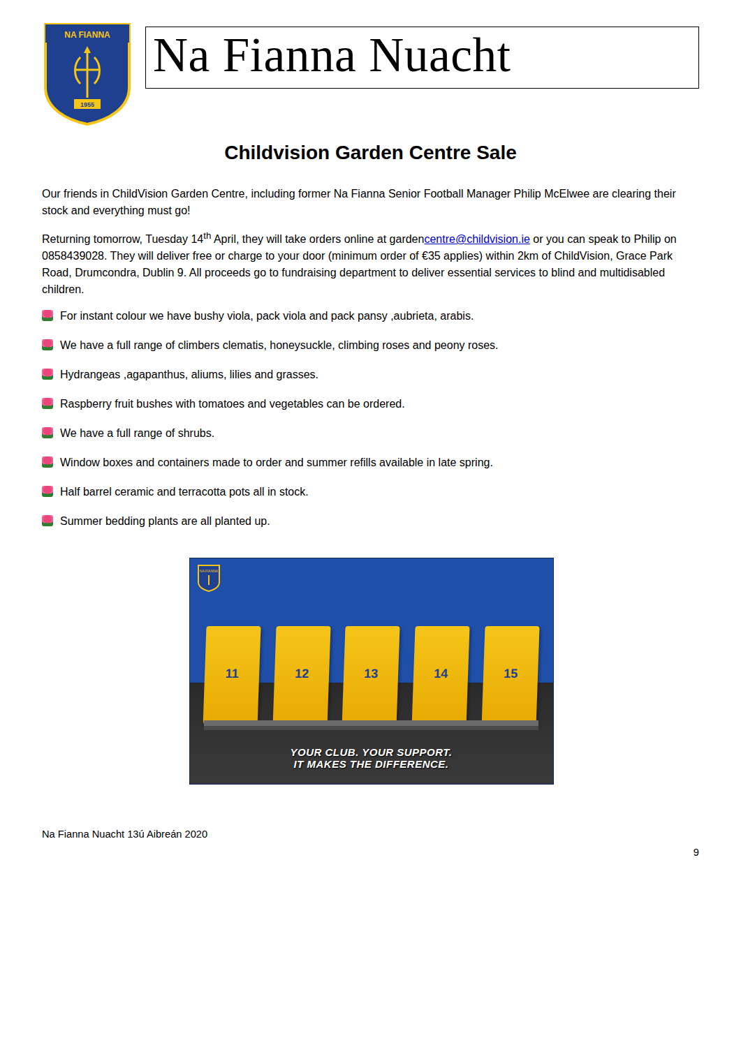NA FIANNA 1955
Na Fianna Nuacht
Childvision Garden Centre Sale
Our friends in ChildVision Garden Centre, including former Na Fianna Senior Football Manager Philip McElwee are clearing their stock and everything must go!
Returning tomorrow, Tuesday 14th April, they will take orders online at gardencentre@childvision.ie or you can speak to Philip on 0858439028. They will deliver free or charge to your door (minimum order of €35 applies) within 2km of ChildVision, Grace Park Road, Drumcondra, Dublin 9. All proceeds go to fundraising department to deliver essential services to blind and multidisabled children.
For instant colour we have bushy viola, pack viola and pack pansy ,aubrieta, arabis.
We have a full range of climbers clematis, honeysuckle, climbing roses and peony roses.
Hydrangeas ,agapanthus, aliums, lilies and grasses.
Raspberry fruit bushes with tomatoes and vegetables can be ordered.
We have a full range of shrubs.
Window boxes and containers made to order and summer refills available in late spring.
Half barrel ceramic and terracotta pots all in stock.
Summer bedding plants are all planted up.
NA FIANNA
11
12
13
14
15
YOUR CLUB. YOUR SUPPORT.
IT MAKES THE DIFFERENCE.
Na Fianna Nuacht 13ú Aibreán 2020
9